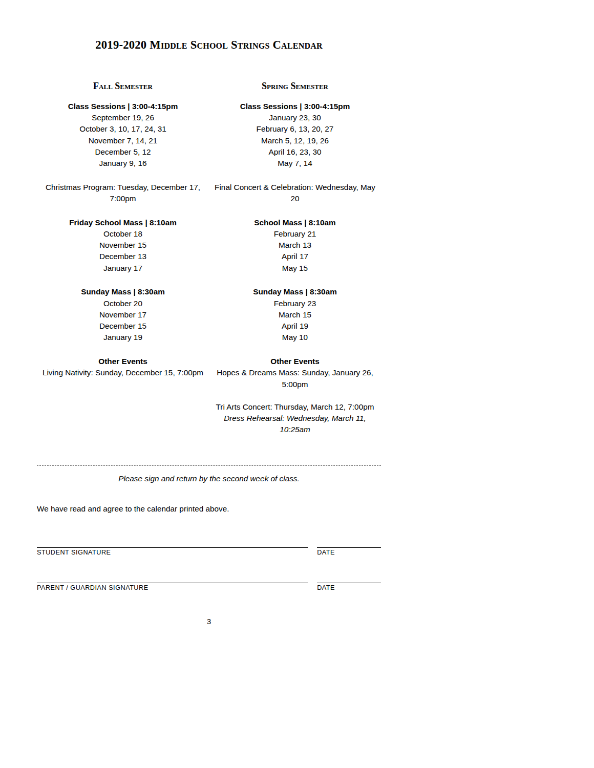2019-2020 Middle School Strings Calendar
| Fall Semester Class Sessions / 3:00-4:15pm September 19, 26 October 3, 10, 17, 24, 31 November 7, 14, 21 December 5, 12 January 9, 16 Christmas Program: Tuesday, December 17, 7:00pm Friday School Mass / 8:10am October 18 November 15 December 13 January 17 Sunday Mass / 8:30am October 20 November 17 December 15 January 19 Other Events Living Nativity: Sunday, December 15, 7:00pm | Spring Semester Class Sessions / 3:00-4:15pm January 23, 30 February 6, 13, 20, 27 March 5, 12, 19, 26 April 16, 23, 30 May 7, 14 Final Concert & Celebration: Wednesday, May 20 School Mass / 8:10am February 21 March 13 April 17 May 15 Sunday Mass / 8:30am February 23 March 15 April 19 May 10 Other Events Hopes & Dreams Mass: Sunday, January 26, 5:00pm Tri Arts Concert: Thursday, March 12, 7:00pm Dress Rehearsal: Wednesday, March 11, 10:25am |
Please sign and return by the second week of class.
We have read and agree to the calendar printed above.
| STUDENT SIGNATURE | | DATE |
| PARENT / GUARDIAN SIGNATURE | | DATE |
3